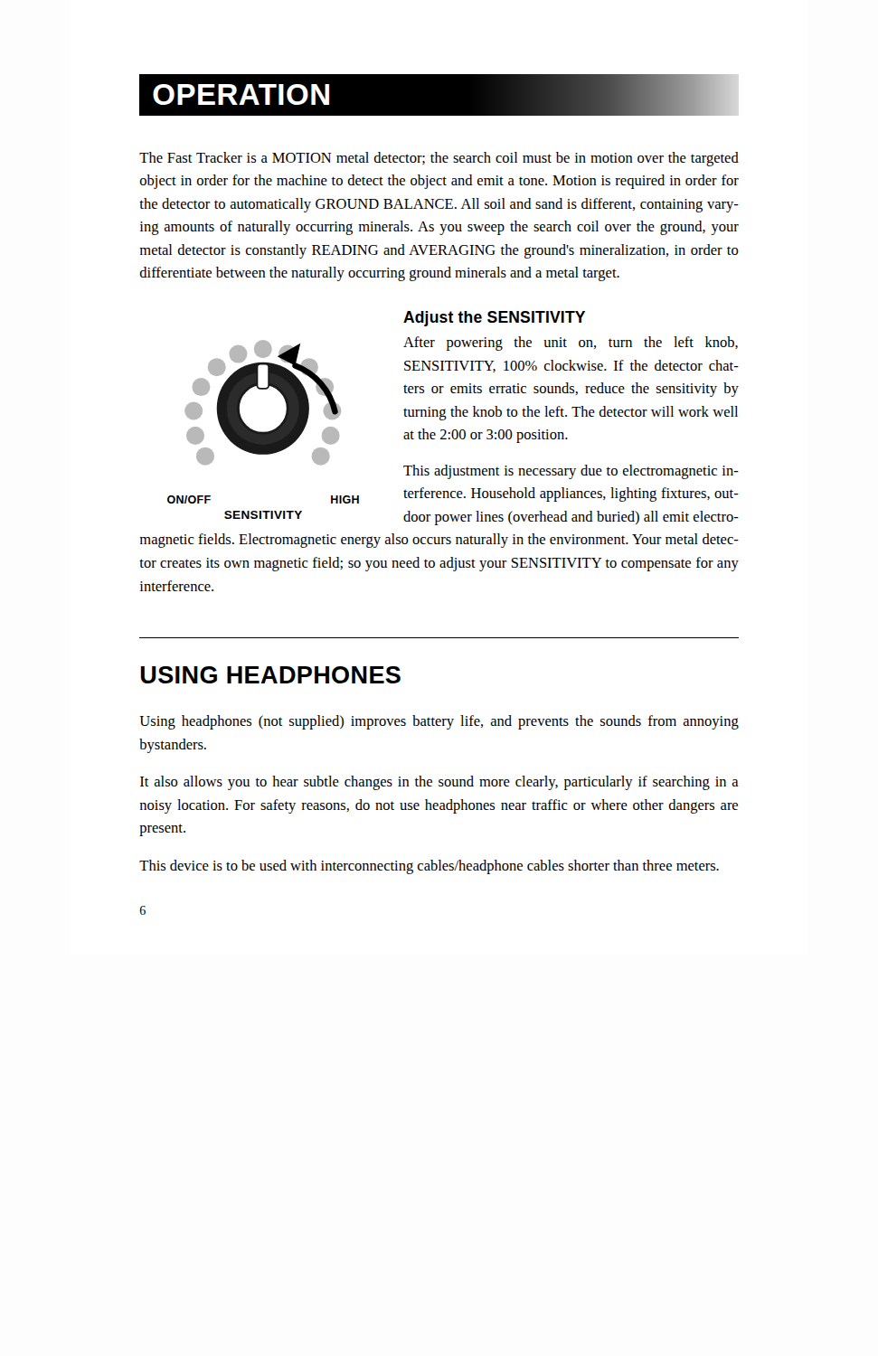Operation
The Fast Tracker is a MOTION metal detector; the search coil must be in motion over the targeted object in order for the machine to detect the object and emit a tone. Motion is required in order for the detector to automatically GROUND BALANCE. All soil and sand is different, containing varying amounts of naturally occurring minerals. As you sweep the search coil over the ground, your metal detector is constantly READING and AVERAGING the ground's mineralization, in order to differentiate between the naturally occurring ground minerals and a metal target.
ON/OFF HIGH
SENSITIVITY
Adjust the SENSITIVITY
After powering the unit on, turn the left knob, SENSITIVITY, 100% clockwise. If the detector chatters or emits erratic sounds, reduce the sensitivity by turning the knob to the left. The detector will work well at the 2:00 or 3:00 position.
This adjustment is necessary due to electromagnetic interference. Household appliances, lighting fixtures, outdoor power lines (overhead and buried) all emit electromagnetic fields. Electromagnetic energy also occurs naturally in the environment. Your metal detector creates its own magnetic field; so you need to adjust your SENSITIVITY to compensate for any interference.
Using Headphones
Using headphones (not supplied) improves battery life, and prevents the sounds from annoying bystanders.
It also allows you to hear subtle changes in the sound more clearly, particularly if searching in a noisy location. For safety reasons, do not use headphones near traffic or where other dangers are present.
This device is to be used with interconnecting cables/headphone cables shorter than three meters.
6